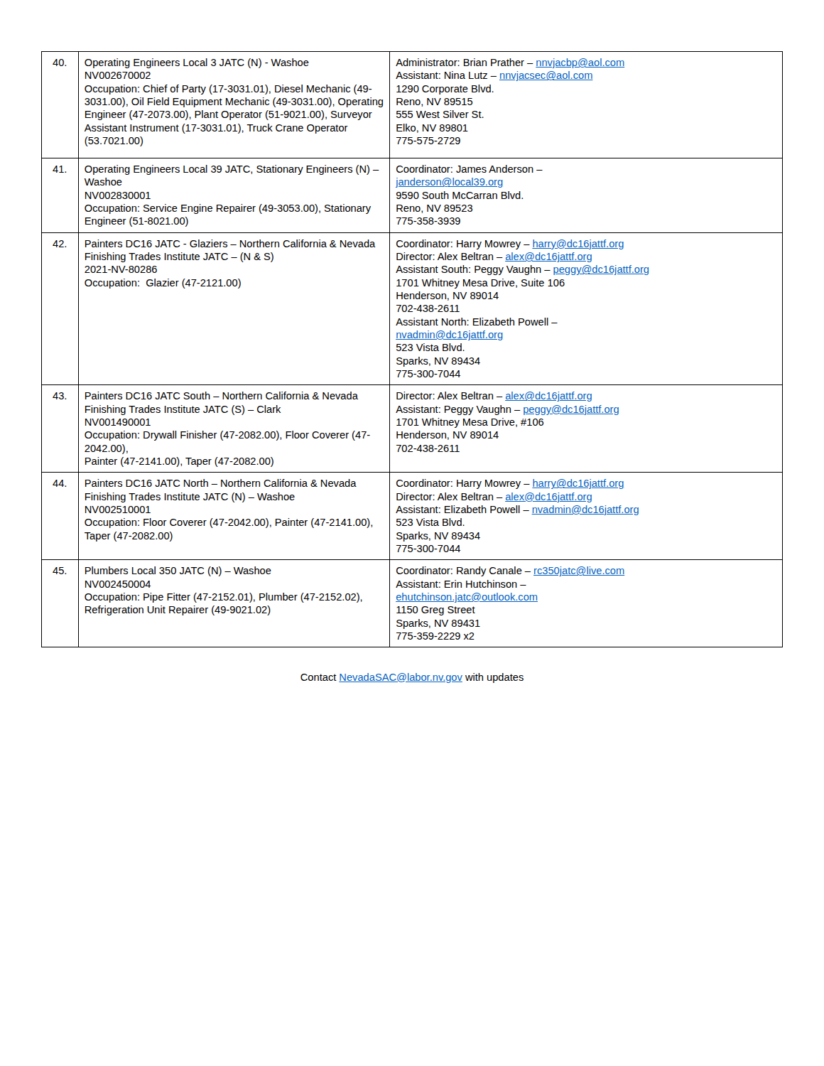| 40. | Operating Engineers Local 3 JATC (N) - Washoe NV002670002 Occupation: Chief of Party (17-3031.01), Diesel Mechanic (49-3031.00), Oil Field Equipment Mechanic (49-3031.00), Operating Engineer (47-2073.00), Plant Operator (51-9021.00), Surveyor Assistant Instrument (17-3031.01), Truck Crane Operator (53.7021.00) | Administrator: Brian Prather – nnvjacbp@aol.com Assistant: Nina Lutz – nnvjacsec@aol.com 1290 Corporate Blvd. Reno, NV 89515 555 West Silver St. Elko, NV 89801 775-575-2729 |
| 41. | Operating Engineers Local 39 JATC, Stationary Engineers (N) – Washoe NV002830001 Occupation: Service Engine Repairer (49-3053.00), Stationary Engineer (51-8021.00) | Coordinator: James Anderson – janderson@local39.org 9590 South McCarran Blvd. Reno, NV 89523 775-358-3939 |
| 42. | Painters DC16 JATC - Glaziers – Northern California & Nevada Finishing Trades Institute JATC – (N & S) 2021-NV-80286 Occupation: Glazier (47-2121.00) | Coordinator: Harry Mowrey – harry@dc16jattf.org Director: Alex Beltran – alex@dc16jattf.org Assistant South: Peggy Vaughn – peggy@dc16jattf.org 1701 Whitney Mesa Drive, Suite 106 Henderson, NV 89014 702-438-2611 Assistant North: Elizabeth Powell – nvadmin@dc16jattf.org 523 Vista Blvd. Sparks, NV 89434 775-300-7044 |
| 43. | Painters DC16 JATC South – Northern California & Nevada Finishing Trades Institute JATC (S) – Clark NV001490001 Occupation: Drywall Finisher (47-2082.00), Floor Coverer (47-2042.00), Painter (47-2141.00), Taper (47-2082.00) | Director: Alex Beltran – alex@dc16jattf.org Assistant: Peggy Vaughn – peggy@dc16jattf.org 1701 Whitney Mesa Drive, #106 Henderson, NV 89014 702-438-2611 |
| 44. | Painters DC16 JATC North – Northern California & Nevada Finishing Trades Institute JATC (N) – Washoe NV002510001 Occupation: Floor Coverer (47-2042.00), Painter (47-2141.00), Taper (47-2082.00) | Coordinator: Harry Mowrey – harry@dc16jattf.org Director: Alex Beltran – alex@dc16jattf.org Assistant: Elizabeth Powell – nvadmin@dc16jattf.org 523 Vista Blvd. Sparks, NV 89434 775-300-7044 |
| 45. | Plumbers Local 350 JATC (N) – Washoe NV002450004 Occupation: Pipe Fitter (47-2152.01), Plumber (47-2152.02), Refrigeration Unit Repairer (49-9021.02) | Coordinator: Randy Canale – rc350jatc@live.com Assistant: Erin Hutchinson – ehutchinson.jatc@outlook.com 1150 Greg Street Sparks, NV 89431 775-359-2229 x2 |
Contact NevadaSAC@labor.nv.gov with updates